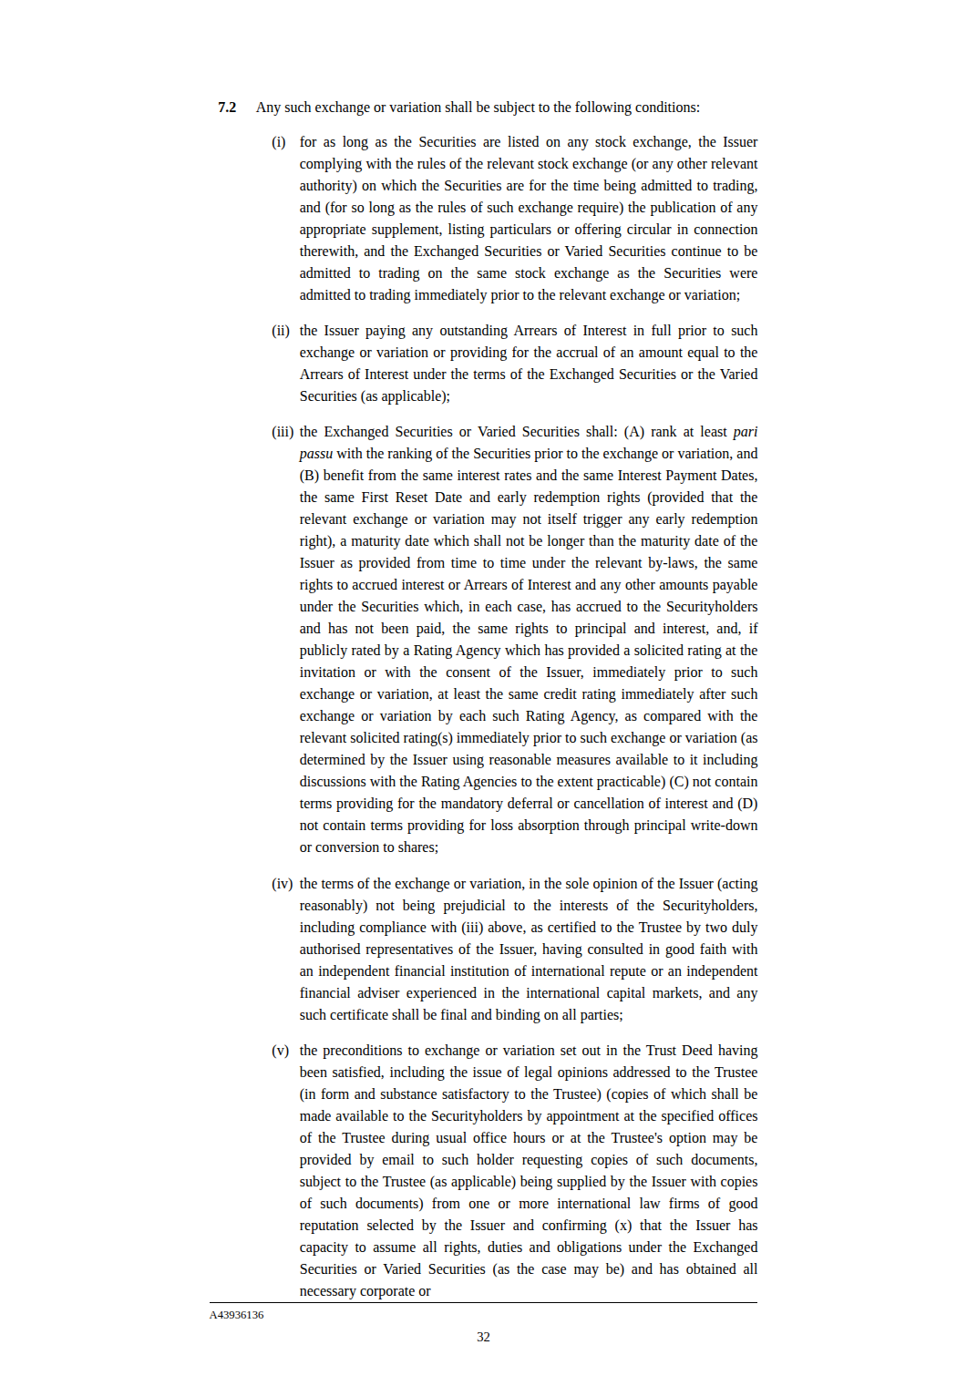7.2
Any such exchange or variation shall be subject to the following conditions:
(i) for as long as the Securities are listed on any stock exchange, the Issuer complying with the rules of the relevant stock exchange (or any other relevant authority) on which the Securities are for the time being admitted to trading, and (for so long as the rules of such exchange require) the publication of any appropriate supplement, listing particulars or offering circular in connection therewith, and the Exchanged Securities or Varied Securities continue to be admitted to trading on the same stock exchange as the Securities were admitted to trading immediately prior to the relevant exchange or variation;
(ii) the Issuer paying any outstanding Arrears of Interest in full prior to such exchange or variation or providing for the accrual of an amount equal to the Arrears of Interest under the terms of the Exchanged Securities or the Varied Securities (as applicable);
(iii) the Exchanged Securities or Varied Securities shall: (A) rank at least pari passu with the ranking of the Securities prior to the exchange or variation, and (B) benefit from the same interest rates and the same Interest Payment Dates, the same First Reset Date and early redemption rights (provided that the relevant exchange or variation may not itself trigger any early redemption right), a maturity date which shall not be longer than the maturity date of the Issuer as provided from time to time under the relevant by-laws, the same rights to accrued interest or Arrears of Interest and any other amounts payable under the Securities which, in each case, has accrued to the Securityholders and has not been paid, the same rights to principal and interest, and, if publicly rated by a Rating Agency which has provided a solicited rating at the invitation or with the consent of the Issuer, immediately prior to such exchange or variation, at least the same credit rating immediately after such exchange or variation by each such Rating Agency, as compared with the relevant solicited rating(s) immediately prior to such exchange or variation (as determined by the Issuer using reasonable measures available to it including discussions with the Rating Agencies to the extent practicable) (C) not contain terms providing for the mandatory deferral or cancellation of interest and (D) not contain terms providing for loss absorption through principal write-down or conversion to shares;
(iv) the terms of the exchange or variation, in the sole opinion of the Issuer (acting reasonably) not being prejudicial to the interests of the Securityholders, including compliance with (iii) above, as certified to the Trustee by two duly authorised representatives of the Issuer, having consulted in good faith with an independent financial institution of international repute or an independent financial adviser experienced in the international capital markets, and any such certificate shall be final and binding on all parties;
(v) the preconditions to exchange or variation set out in the Trust Deed having been satisfied, including the issue of legal opinions addressed to the Trustee (in form and substance satisfactory to the Trustee) (copies of which shall be made available to the Securityholders by appointment at the specified offices of the Trustee during usual office hours or at the Trustee's option may be provided by email to such holder requesting copies of such documents, subject to the Trustee (as applicable) being supplied by the Issuer with copies of such documents) from one or more international law firms of good reputation selected by the Issuer and confirming (x) that the Issuer has capacity to assume all rights, duties and obligations under the Exchanged Securities or Varied Securities (as the case may be) and has obtained all necessary corporate or
A43936136
32